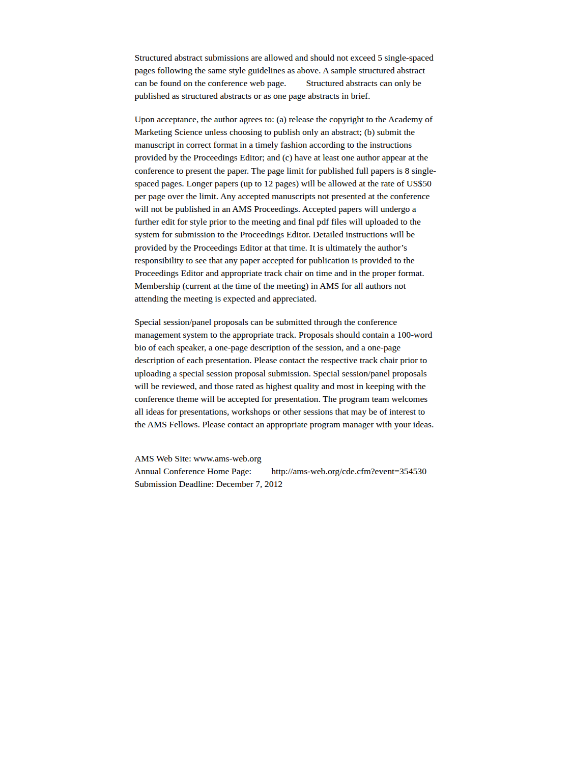Structured abstract submissions are allowed and should not exceed 5 single-spaced pages following the same style guidelines as above. A sample structured abstract can be found on the conference web page. Structured abstracts can only be published as structured abstracts or as one page abstracts in brief.
Upon acceptance, the author agrees to: (a) release the copyright to the Academy of Marketing Science unless choosing to publish only an abstract; (b) submit the manuscript in correct format in a timely fashion according to the instructions provided by the Proceedings Editor; and (c) have at least one author appear at the conference to present the paper. The page limit for published full papers is 8 single-spaced pages. Longer papers (up to 12 pages) will be allowed at the rate of US$50 per page over the limit. Any accepted manuscripts not presented at the conference will not be published in an AMS Proceedings. Accepted papers will undergo a further edit for style prior to the meeting and final pdf files will uploaded to the system for submission to the Proceedings Editor. Detailed instructions will be provided by the Proceedings Editor at that time. It is ultimately the author’s responsibility to see that any paper accepted for publication is provided to the Proceedings Editor and appropriate track chair on time and in the proper format. Membership (current at the time of the meeting) in AMS for all authors not attending the meeting is expected and appreciated.
Special session/panel proposals can be submitted through the conference management system to the appropriate track. Proposals should contain a 100-word bio of each speaker, a one-page description of the session, and a one-page description of each presentation. Please contact the respective track chair prior to uploading a special session proposal submission. Special session/panel proposals will be reviewed, and those rated as highest quality and most in keeping with the conference theme will be accepted for presentation. The program team welcomes all ideas for presentations, workshops or other sessions that may be of interest to the AMS Fellows. Please contact an appropriate program manager with your ideas.
AMS Web Site: www.ams-web.org
Annual Conference Home Page: http://ams-web.org/cde.cfm?event=354530
Submission Deadline: December 7, 2012